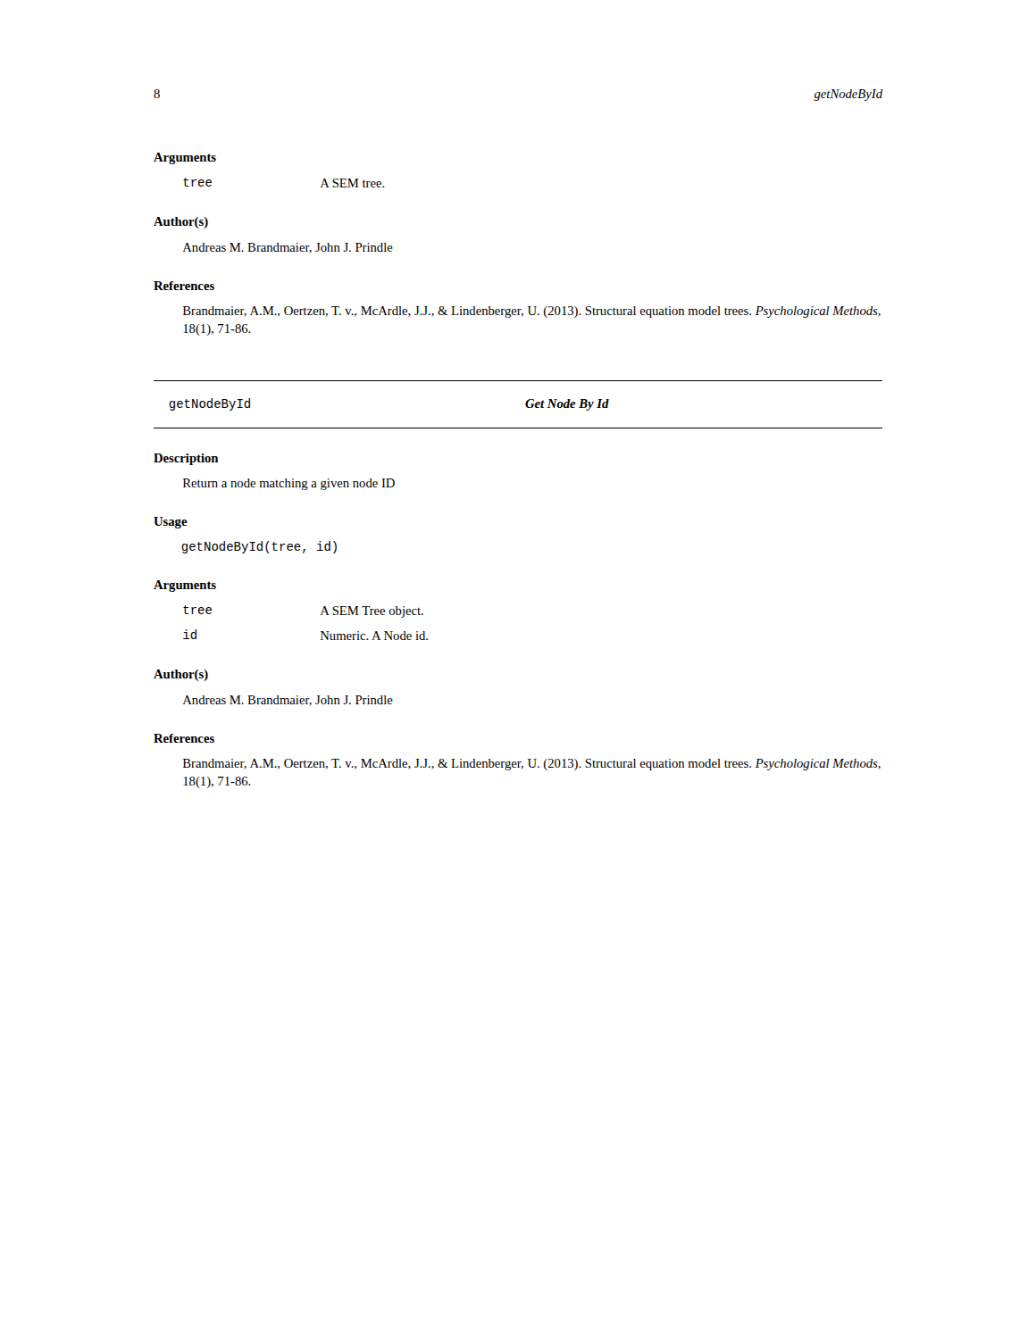8 getNodeById
Arguments
tree
A SEM tree.
Author(s)
Andreas M. Brandmaier, John J. Prindle
References
Brandmaier, A.M., Oertzen, T. v., McArdle, J.J., & Lindenberger, U. (2013). Structural equation model trees. Psychological Methods, 18(1), 71-86.
getNodeById Get Node By Id
Description
Return a node matching a given node ID
Usage
getNodeById(tree, id)
Arguments
tree
A SEM Tree object.
id
Numeric. A Node id.
Author(s)
Andreas M. Brandmaier, John J. Prindle
References
Brandmaier, A.M., Oertzen, T. v., McArdle, J.J., & Lindenberger, U. (2013). Structural equation model trees. Psychological Methods, 18(1), 71-86.